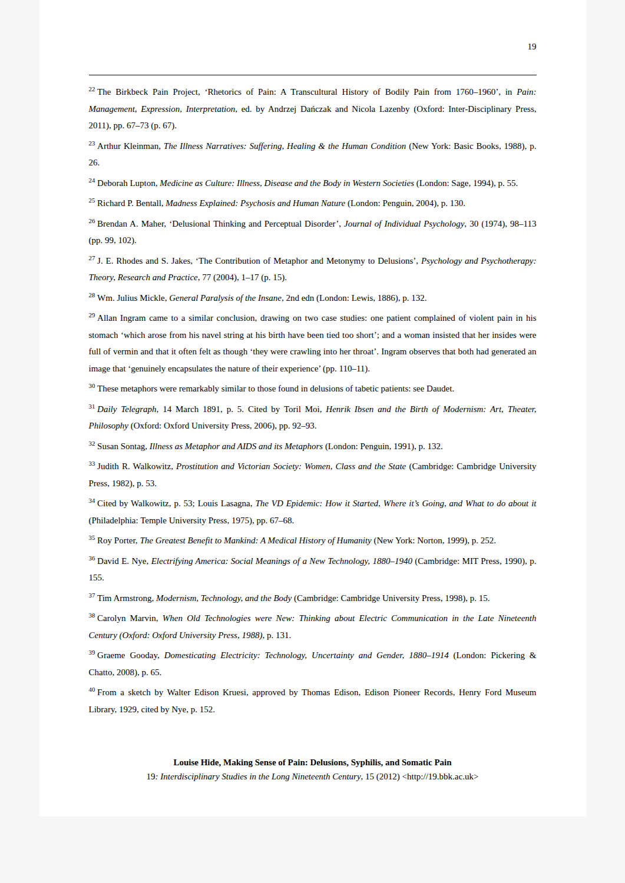19
The Birkbeck Pain Project, ‘Rhetorics of Pain: A Transcultural History of Bodily Pain from 1760–1960’, in Pain: Management, Expression, Interpretation, ed. by Andrzej Dańczak and Nicola Lazenby (Oxford: Inter-Disciplinary Press, 2011), pp. 67–73 (p. 67).
Arthur Kleinman, The Illness Narratives: Suffering, Healing & the Human Condition (New York: Basic Books, 1988), p. 26.
Deborah Lupton, Medicine as Culture: Illness, Disease and the Body in Western Societies (London: Sage, 1994), p. 55.
Richard P. Bentall, Madness Explained: Psychosis and Human Nature (London: Penguin, 2004), p. 130.
Brendan A. Maher, ‘Delusional Thinking and Perceptual Disorder’, Journal of Individual Psychology, 30 (1974), 98–113 (pp. 99, 102).
J. E. Rhodes and S. Jakes, ‘The Contribution of Metaphor and Metonymy to Delusions’, Psychology and Psychotherapy: Theory, Research and Practice, 77 (2004), 1–17 (p. 15).
Wm. Julius Mickle, General Paralysis of the Insane, 2nd edn (London: Lewis, 1886), p. 132.
Allan Ingram came to a similar conclusion, drawing on two case studies: one patient complained of violent pain in his stomach ‘which arose from his navel string at his birth have been tied too short’; and a woman insisted that her insides were full of vermin and that it often felt as though ‘they were crawling into her throat’. Ingram observes that both had generated an image that ‘genuinely encapsulates the nature of their experience’ (pp. 110–11).
These metaphors were remarkably similar to those found in delusions of tabetic patients: see Daudet.
Daily Telegraph, 14 March 1891, p. 5. Cited by Toril Moi, Henrik Ibsen and the Birth of Modernism: Art, Theater, Philosophy (Oxford: Oxford University Press, 2006), pp. 92–93.
Susan Sontag, Illness as Metaphor and AIDS and its Metaphors (London: Penguin, 1991), p. 132.
Judith R. Walkowitz, Prostitution and Victorian Society: Women, Class and the State (Cambridge: Cambridge University Press, 1982), p. 53.
Cited by Walkowitz, p. 53; Louis Lasagna, The VD Epidemic: How it Started, Where it’s Going, and What to do about it (Philadelphia: Temple University Press, 1975), pp. 67–68.
Roy Porter, The Greatest Benefit to Mankind: A Medical History of Humanity (New York: Norton, 1999), p. 252.
David E. Nye, Electrifying America: Social Meanings of a New Technology, 1880–1940 (Cambridge: MIT Press, 1990), p. 155.
Tim Armstrong, Modernism, Technology, and the Body (Cambridge: Cambridge University Press, 1998), p. 15.
Carolyn Marvin, When Old Technologies were New: Thinking about Electric Communication in the Late Nineteenth Century (Oxford: Oxford University Press, 1988), p. 131.
Graeme Gooday, Domesticating Electricity: Technology, Uncertainty and Gender, 1880–1914 (London: Pickering & Chatto, 2008), p. 65.
From a sketch by Walter Edison Kruesi, approved by Thomas Edison, Edison Pioneer Records, Henry Ford Museum Library, 1929, cited by Nye, p. 152.
Louise Hide, Making Sense of Pain: Delusions, Syphilis, and Somatic Pain
19: Interdisciplinary Studies in the Long Nineteenth Century, 15 (2012) <http://19.bbk.ac.uk>